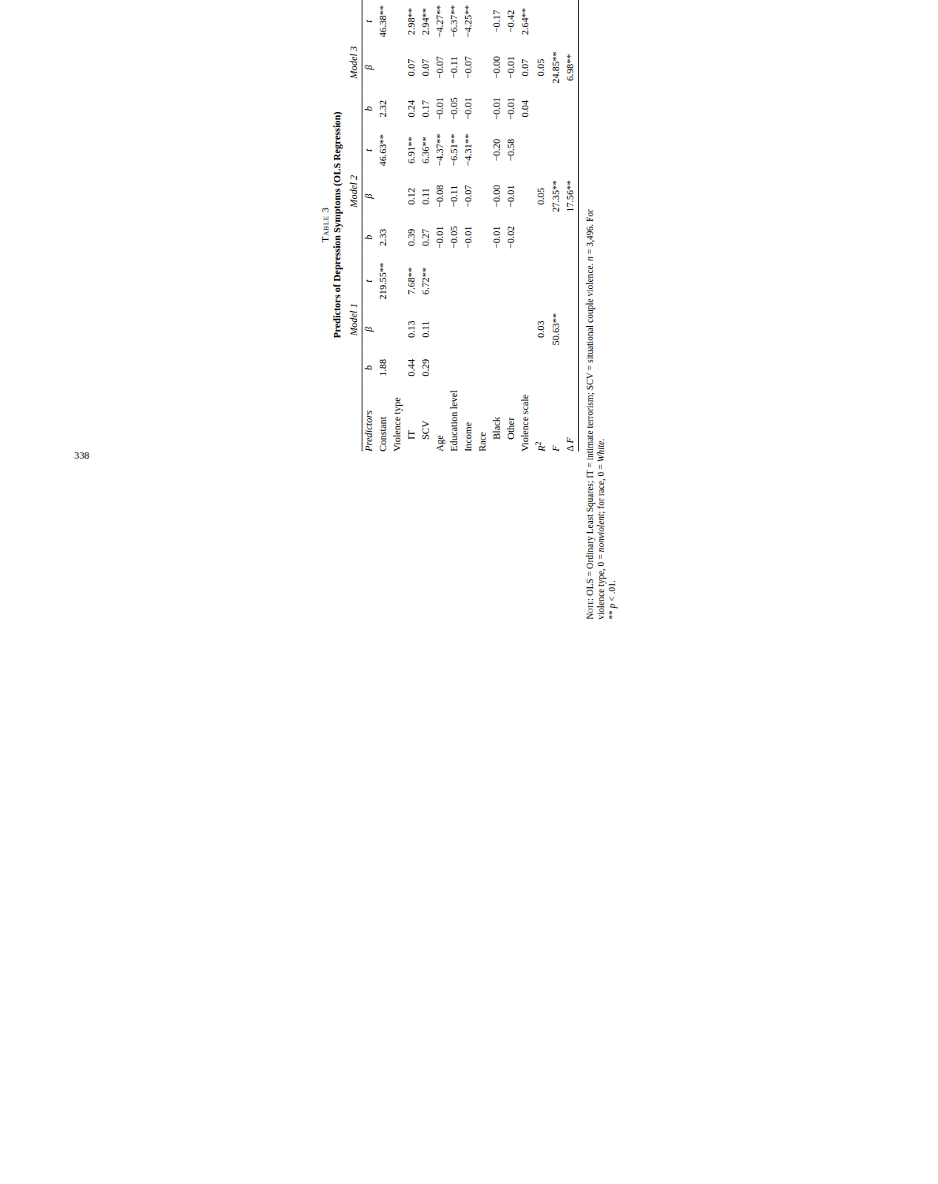Table 3 Predictors of Depression Symptoms (OLS Regression)
| | Model 1 | Model 2 | Model 3 |
| --- | --- | --- | --- |
| Predictors | b | β | t | b | β | t | b | β | t |
| Constant | 1.88 | | 219.55** | 2.33 | | 46.63** | 2.32 | | 46.38** |
| Violence type | | | | | | | | | |
| IT | 0.44 | 0.13 | 7.68** | 0.39 | 0.12 | 6.91** | 0.24 | 0.07 | 2.98** |
| SCV | 0.29 | 0.11 | 6.72** | 0.27 | 0.11 | 6.36** | 0.17 | 0.07 | 2.94** |
| Age | | | | −0.01 | −0.08 | −4.37** | −0.01 | −0.07 | −4.27** |
| Education level | | | | −0.05 | −0.11 | −6.51** | −0.05 | −0.11 | −6.37** |
| Income | | | | −0.01 | −0.07 | −4.31** | −0.01 | −0.07 | −4.25** |
| Race | | | | | | | | | |
| Black | | | | −0.01 | −0.00 | −0.20 | −0.01 | −0.00 | −0.17 |
| Other | | | | −0.02 | −0.01 | −0.58 | −0.01 | −0.01 | −0.42 |
| Violence scale | | | | | | | 0.04 | 0.07 | 2.64** |
| R 2 | | 0.03 | | | 0.05 | | | 0.05 | |
| F | | 50.63** | | | 27.35** | | | 24.85** | |
| Δ F | | | | | 17.56** | | | 6.98** | |
Note: OLS = Ordinary Least Squares; IT = intimate terrorism; SCV = situational couple violence. n = 3,496. For violence type, 0 = nonviolent; for race, 0 = White.
** p < .01.
338